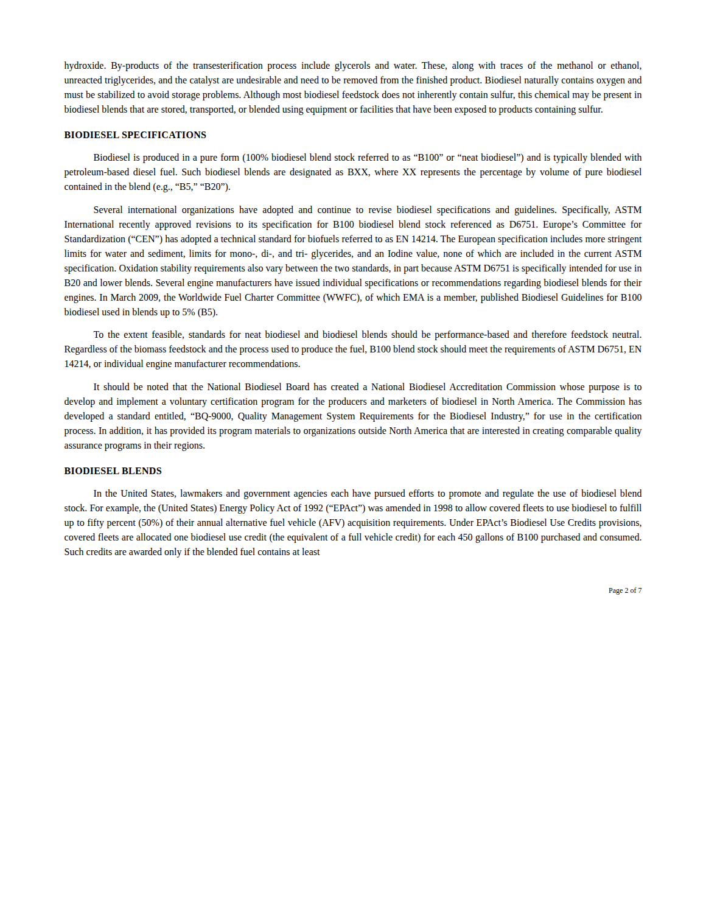hydroxide. By-products of the transesterification process include glycerols and water. These, along with traces of the methanol or ethanol, unreacted triglycerides, and the catalyst are undesirable and need to be removed from the finished product. Biodiesel naturally contains oxygen and must be stabilized to avoid storage problems. Although most biodiesel feedstock does not inherently contain sulfur, this chemical may be present in biodiesel blends that are stored, transported, or blended using equipment or facilities that have been exposed to products containing sulfur.
Biodiesel Specifications
Biodiesel is produced in a pure form (100% biodiesel blend stock referred to as “B100” or “neat biodiesel”) and is typically blended with petroleum-based diesel fuel. Such biodiesel blends are designated as BXX, where XX represents the percentage by volume of pure biodiesel contained in the blend (e.g., “B5,” “B20”).
Several international organizations have adopted and continue to revise biodiesel specifications and guidelines. Specifically, ASTM International recently approved revisions to its specification for B100 biodiesel blend stock referenced as D6751. Europe’s Committee for Standardization (“CEN”) has adopted a technical standard for biofuels referred to as EN 14214. The European specification includes more stringent limits for water and sediment, limits for mono-, di-, and tri- glycerides, and an Iodine value, none of which are included in the current ASTM specification. Oxidation stability requirements also vary between the two standards, in part because ASTM D6751 is specifically intended for use in B20 and lower blends. Several engine manufacturers have issued individual specifications or recommendations regarding biodiesel blends for their engines. In March 2009, the Worldwide Fuel Charter Committee (WWFC), of which EMA is a member, published Biodiesel Guidelines for B100 biodiesel used in blends up to 5% (B5).
To the extent feasible, standards for neat biodiesel and biodiesel blends should be performance-based and therefore feedstock neutral. Regardless of the biomass feedstock and the process used to produce the fuel, B100 blend stock should meet the requirements of ASTM D6751, EN 14214, or individual engine manufacturer recommendations.
It should be noted that the National Biodiesel Board has created a National Biodiesel Accreditation Commission whose purpose is to develop and implement a voluntary certification program for the producers and marketers of biodiesel in North America. The Commission has developed a standard entitled, “BQ-9000, Quality Management System Requirements for the Biodiesel Industry,” for use in the certification process. In addition, it has provided its program materials to organizations outside North America that are interested in creating comparable quality assurance programs in their regions.
Biodiesel Blends
In the United States, lawmakers and government agencies each have pursued efforts to promote and regulate the use of biodiesel blend stock. For example, the (United States) Energy Policy Act of 1992 (“EPAct”) was amended in 1998 to allow covered fleets to use biodiesel to fulfill up to fifty percent (50%) of their annual alternative fuel vehicle (AFV) acquisition requirements. Under EPAct’s Biodiesel Use Credits provisions, covered fleets are allocated one biodiesel use credit (the equivalent of a full vehicle credit) for each 450 gallons of B100 purchased and consumed. Such credits are awarded only if the blended fuel contains at least
Page 2 of 7